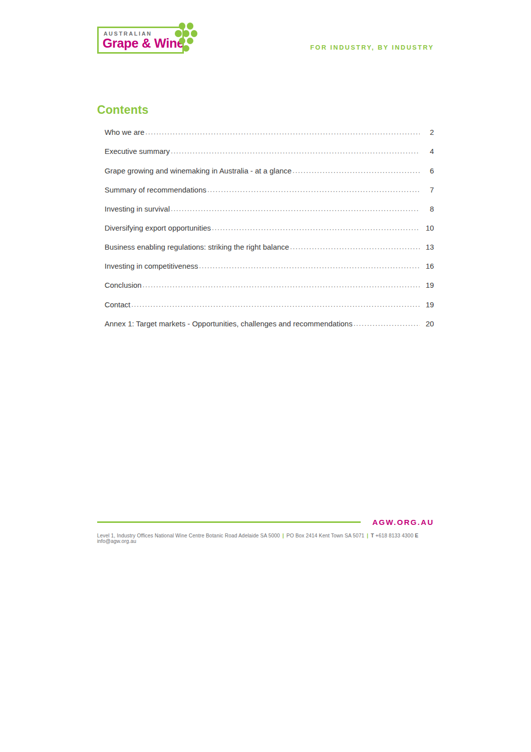Australian
Grape & Wine
For industry, by industry
Contents
Who we are........................................................................................................................... 2
Executive summary............................................................................................................. 4
Grape growing and winemaking in Australia - at a glance......................................................... 6
Summary of recommendations................................................................................................. 7
Investing in survival................................................................................................................. 8
Diversifying export opportunities............................................................................................. 10
Business enabling regulations: striking the right balance....................................................... 13
Investing in competitiveness..................................................................................................... 16
Conclusion............................................................................................................................. 19
Contact................................................................................................................................. 19
Annex 1: Target markets - Opportunities, challenges and recommendations....................................... 20
AGW.ORG.AU
Level 1, Industry Offices National Wine Centre Botanic Road Adelaide SA 5000 | PO Box 2414 Kent Town SA 5071 | T +618 8133 4300 E info@agw.org.au